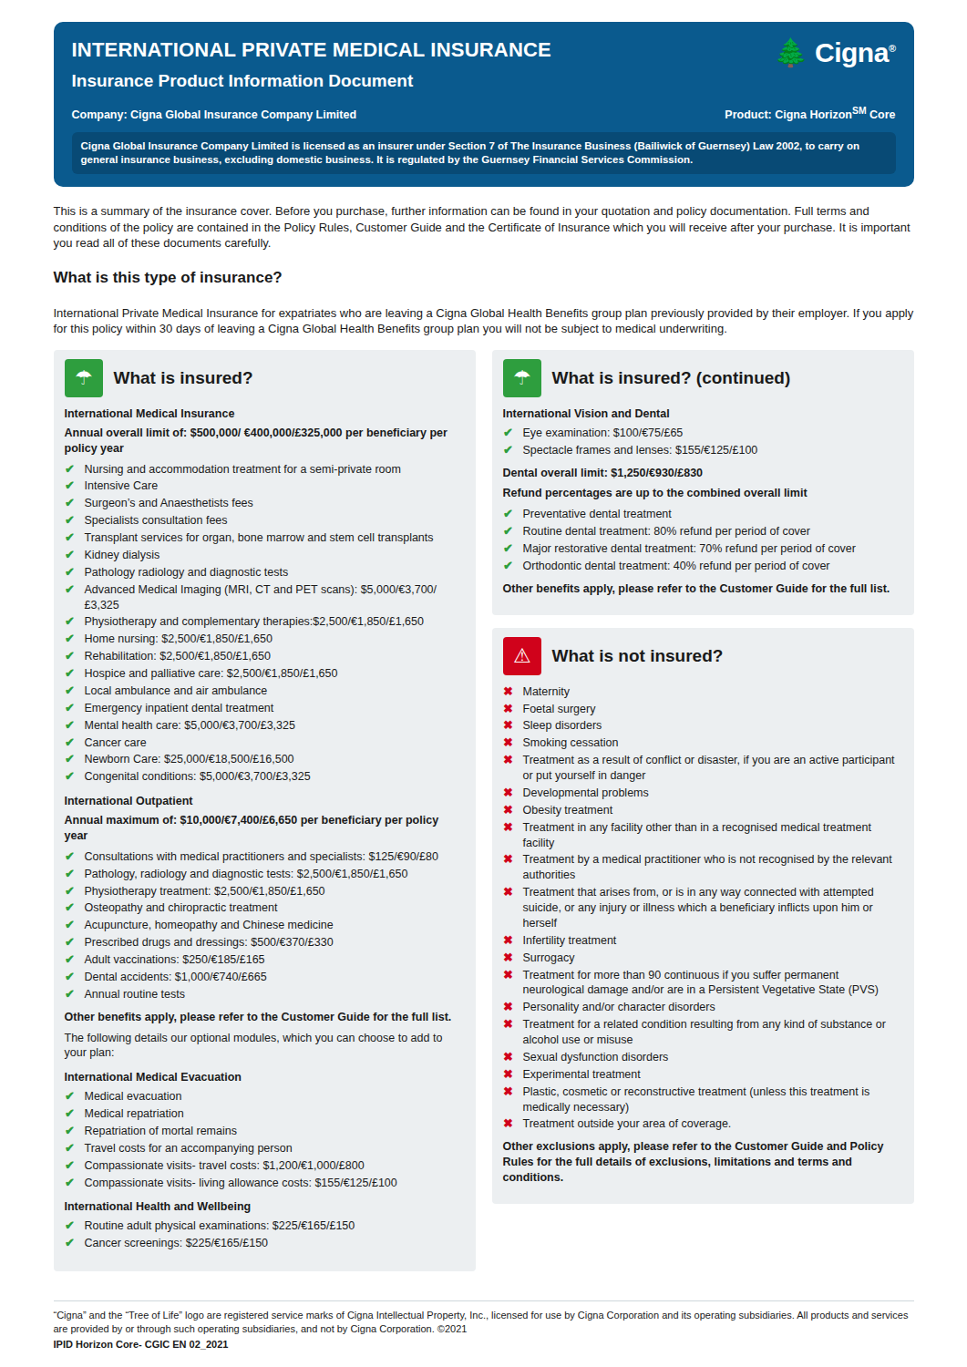🌲 Cigna®
International Private Medical Insurance
Insurance Product Information Document
Company: Cigna Global Insurance Company Limited
Product: Cigna HorizonSM Core
Cigna Global Insurance Company Limited is licensed as an insurer under Section 7 of The Insurance Business (Bailiwick of Guernsey) Law 2002, to carry on general insurance business, excluding domestic business. It is regulated by the Guernsey Financial Services Commission.
This is a summary of the insurance cover. Before you purchase, further information can be found in your quotation and policy documentation. Full terms and conditions of the policy are contained in the Policy Rules, Customer Guide and the Certificate of Insurance which you will receive after your purchase. It is important you read all of these documents carefully.
What is this type of insurance?
International Private Medical Insurance for expatriates who are leaving a Cigna Global Health Benefits group plan previously provided by their employer. If you apply for this policy within 30 days of leaving a Cigna Global Health Benefits group plan you will not be subject to medical underwriting.
☂
What is insured?
International Medical Insurance
Annual overall limit of: $500,000/ €400,000/£325,000 per beneficiary per policy year
Nursing and accommodation treatment for a semi-private room
Intensive Care
Surgeon’s and Anaesthetists fees
Specialists consultation fees
Transplant services for organ, bone marrow and stem cell transplants
Kidney dialysis
Pathology radiology and diagnostic tests
Advanced Medical Imaging (MRI, CT and PET scans): $5,000/€3,700/£3,325
Physiotherapy and complementary therapies:$2,500/€1,850/£1,650
Home nursing: $2,500/€1,850/£1,650
Rehabilitation: $2,500/€1,850/£1,650
Hospice and palliative care: $2,500/€1,850/£1,650
Local ambulance and air ambulance
Emergency inpatient dental treatment
Mental health care: $5,000/€3,700/£3,325
Cancer care
Newborn Care: $25,000/€18,500/£16,500
Congenital conditions: $5,000/€3,700/£3,325
International Outpatient
Annual maximum of: $10,000/€7,400/£6,650 per beneficiary per policy year
Consultations with medical practitioners and specialists: $125/€90/£80
Pathology, radiology and diagnostic tests: $2,500/€1,850/£1,650
Physiotherapy treatment: $2,500/€1,850/£1,650
Osteopathy and chiropractic treatment
Acupuncture, homeopathy and Chinese medicine
Prescribed drugs and dressings: $500/€370/£330
Adult vaccinations: $250/€185/£165
Dental accidents: $1,000/€740/£665
Annual routine tests
Other benefits apply, please refer to the Customer Guide for the full list.
The following details our optional modules, which you can choose to add to your plan:
International Medical Evacuation
Medical evacuation
Medical repatriation
Repatriation of mortal remains
Travel costs for an accompanying person
Compassionate visits- travel costs: $1,200/€1,000/£800
Compassionate visits- living allowance costs: $155/€125/£100
International Health and Wellbeing
Routine adult physical examinations: $225/€165/£150
Cancer screenings: $225/€165/£150
☂
What is insured? (continued)
International Vision and Dental
Eye examination: $100/€75/£65
Spectacle frames and lenses: $155/€125/£100
Dental overall limit: $1,250/€930/£830
Refund percentages are up to the combined overall limit
Preventative dental treatment
Routine dental treatment: 80% refund per period of cover
Major restorative dental treatment: 70% refund per period of cover
Orthodontic dental treatment: 40% refund per period of cover
Other benefits apply, please refer to the Customer Guide for the full list.
⚠
What is not insured?
Maternity
Foetal surgery
Sleep disorders
Smoking cessation
Treatment as a result of conflict or disaster, if you are an active participant or put yourself in danger
Developmental problems
Obesity treatment
Treatment in any facility other than in a recognised medical treatment facility
Treatment by a medical practitioner who is not recognised by the relevant authorities
Treatment that arises from, or is in any way connected with attempted suicide, or any injury or illness which a beneficiary inflicts upon him or herself
Infertility treatment
Surrogacy
Treatment for more than 90 continuous if you suffer permanent neurological damage and/or are in a Persistent Vegetative State (PVS)
Personality and/or character disorders
Treatment for a related condition resulting from any kind of substance or alcohol use or misuse
Sexual dysfunction disorders
Experimental treatment
Plastic, cosmetic or reconstructive treatment (unless this treatment is medically necessary)
Treatment outside your area of coverage.
Other exclusions apply, please refer to the Customer Guide and Policy Rules for the full details of exclusions, limitations and terms and conditions.
“Cigna” and the “Tree of Life” logo are registered service marks of Cigna Intellectual Property, Inc., licensed for use by Cigna Corporation and its operating subsidiaries. All products and services are provided by or through such operating subsidiaries, and not by Cigna Corporation. ©2021
IPID Horizon Core- CGIC EN 02_2021